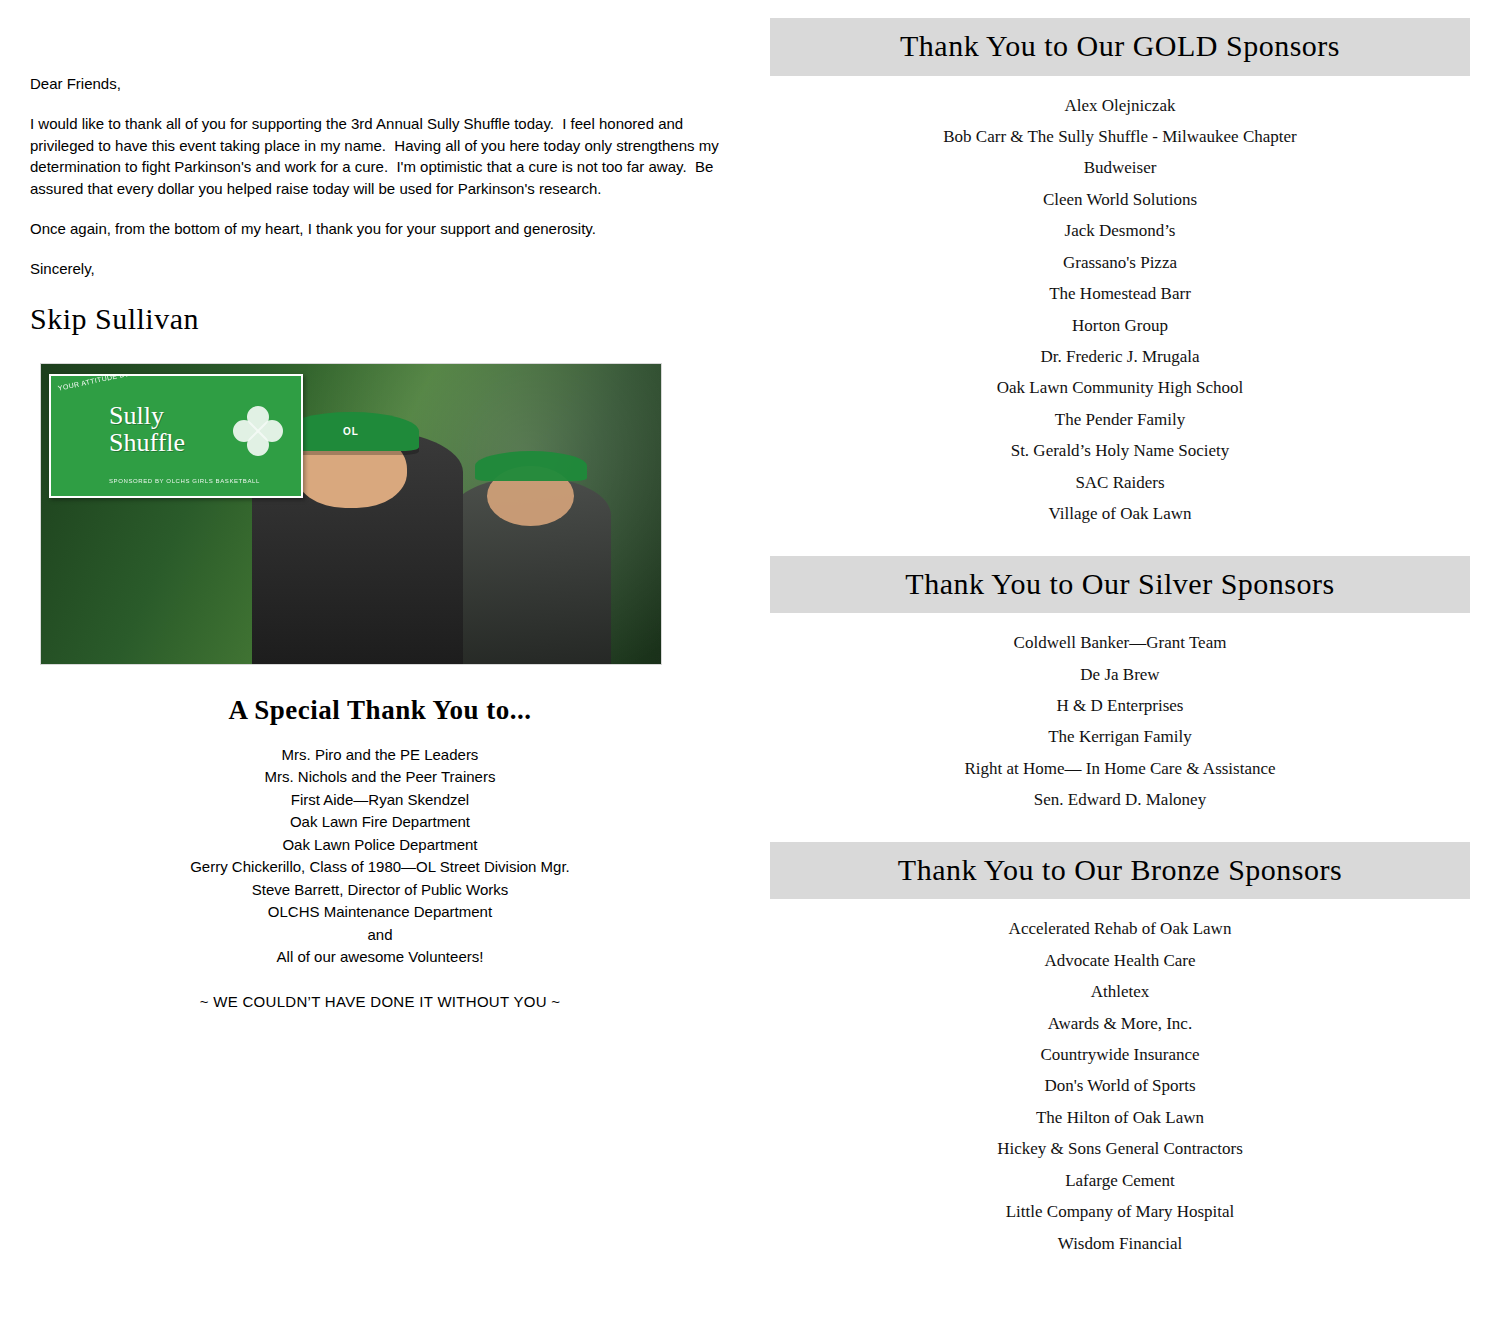Dear Friends,
I would like to thank all of you for supporting the 3rd Annual Sully Shuffle today. I feel honored and privileged to have this event taking place in my name. Having all of you here today only strengthens my determination to fight Parkinson's and work for a cure. I'm optimistic that a cure is not too far away. Be assured that every dollar you helped raise today will be used for Parkinson's research.
Once again, from the bottom of my heart, I thank you for your support and generosity.
Sincerely,
Skip Sullivan
YOUR ATTITUDE DETERMINES YOUR ALTITUDE
Sully
Shuffle
SPONSORED BY OLCHS GIRLS BASKETBALL
A Special Thank You to...
Mrs. Piro and the PE Leaders
Mrs. Nichols and the Peer Trainers
First Aide—Ryan Skendzel
Oak Lawn Fire Department
Oak Lawn Police Department
Gerry Chickerillo, Class of 1980—OL Street Division Mgr.
Steve Barrett, Director of Public Works
OLCHS Maintenance Department
and
All of our awesome Volunteers!
~ WE COULDN’T HAVE DONE IT WITHOUT YOU ~
Thank You to Our GOLD Sponsors
Alex Olejniczak
Bob Carr & The Sully Shuffle - Milwaukee Chapter
Budweiser
Cleen World Solutions
Jack Desmond’s
Grassano's Pizza
The Homestead Barr
Horton Group
Dr. Frederic J. Mrugala
Oak Lawn Community High School
The Pender Family
St. Gerald’s Holy Name Society
SAC Raiders
Village of Oak Lawn
Thank You to Our Silver Sponsors
Coldwell Banker—Grant Team
De Ja Brew
H & D Enterprises
The Kerrigan Family
Right at Home— In Home Care & Assistance
Sen. Edward D. Maloney
Thank You to Our Bronze Sponsors
Accelerated Rehab of Oak Lawn
Advocate Health Care
Athletex
Awards & More, Inc.
Countrywide Insurance
Don's World of Sports
The Hilton of Oak Lawn
Hickey & Sons General Contractors
Lafarge Cement
Little Company of Mary Hospital
Wisdom Financial